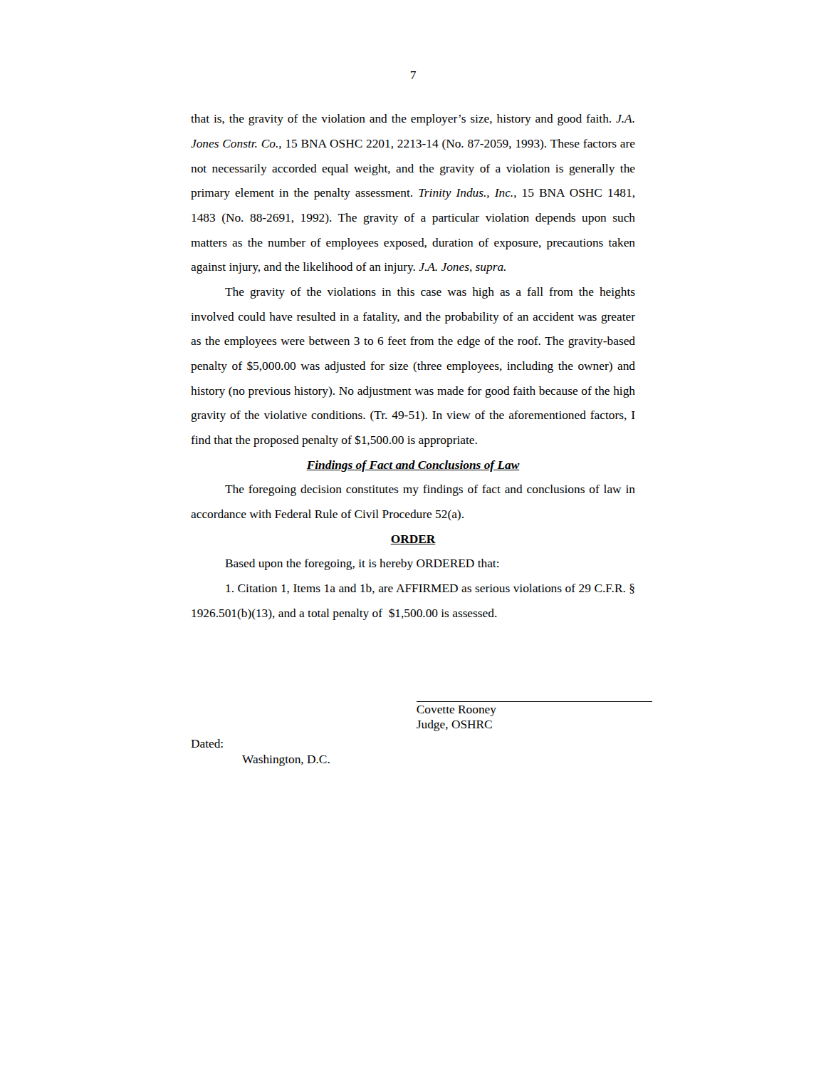7
that is, the gravity of the violation and the employer’s size, history and good faith. J.A. Jones Constr. Co., 15 BNA OSHC 2201, 2213-14 (No. 87-2059, 1993). These factors are not necessarily accorded equal weight, and the gravity of a violation is generally the primary element in the penalty assessment. Trinity Indus., Inc., 15 BNA OSHC 1481, 1483 (No. 88-2691, 1992). The gravity of a particular violation depends upon such matters as the number of employees exposed, duration of exposure, precautions taken against injury, and the likelihood of an injury. J.A. Jones, supra.
The gravity of the violations in this case was high as a fall from the heights involved could have resulted in a fatality, and the probability of an accident was greater as the employees were between 3 to 6 feet from the edge of the roof. The gravity-based penalty of $5,000.00 was adjusted for size (three employees, including the owner) and history (no previous history). No adjustment was made for good faith because of the high gravity of the violative conditions. (Tr. 49-51). In view of the aforementioned factors, I find that the proposed penalty of $1,500.00 is appropriate.
Findings of Fact and Conclusions of Law
The foregoing decision constitutes my findings of fact and conclusions of law in accordance with Federal Rule of Civil Procedure 52(a).
ORDER
Based upon the foregoing, it is hereby ORDERED that:
1. Citation 1, Items 1a and 1b, are AFFIRMED as serious violations of 29 C.F.R. § 1926.501(b)(13), and a total penalty of $1,500.00 is assessed.
Covette Rooney
Judge, OSHRC
Dated:
Washington, D.C.